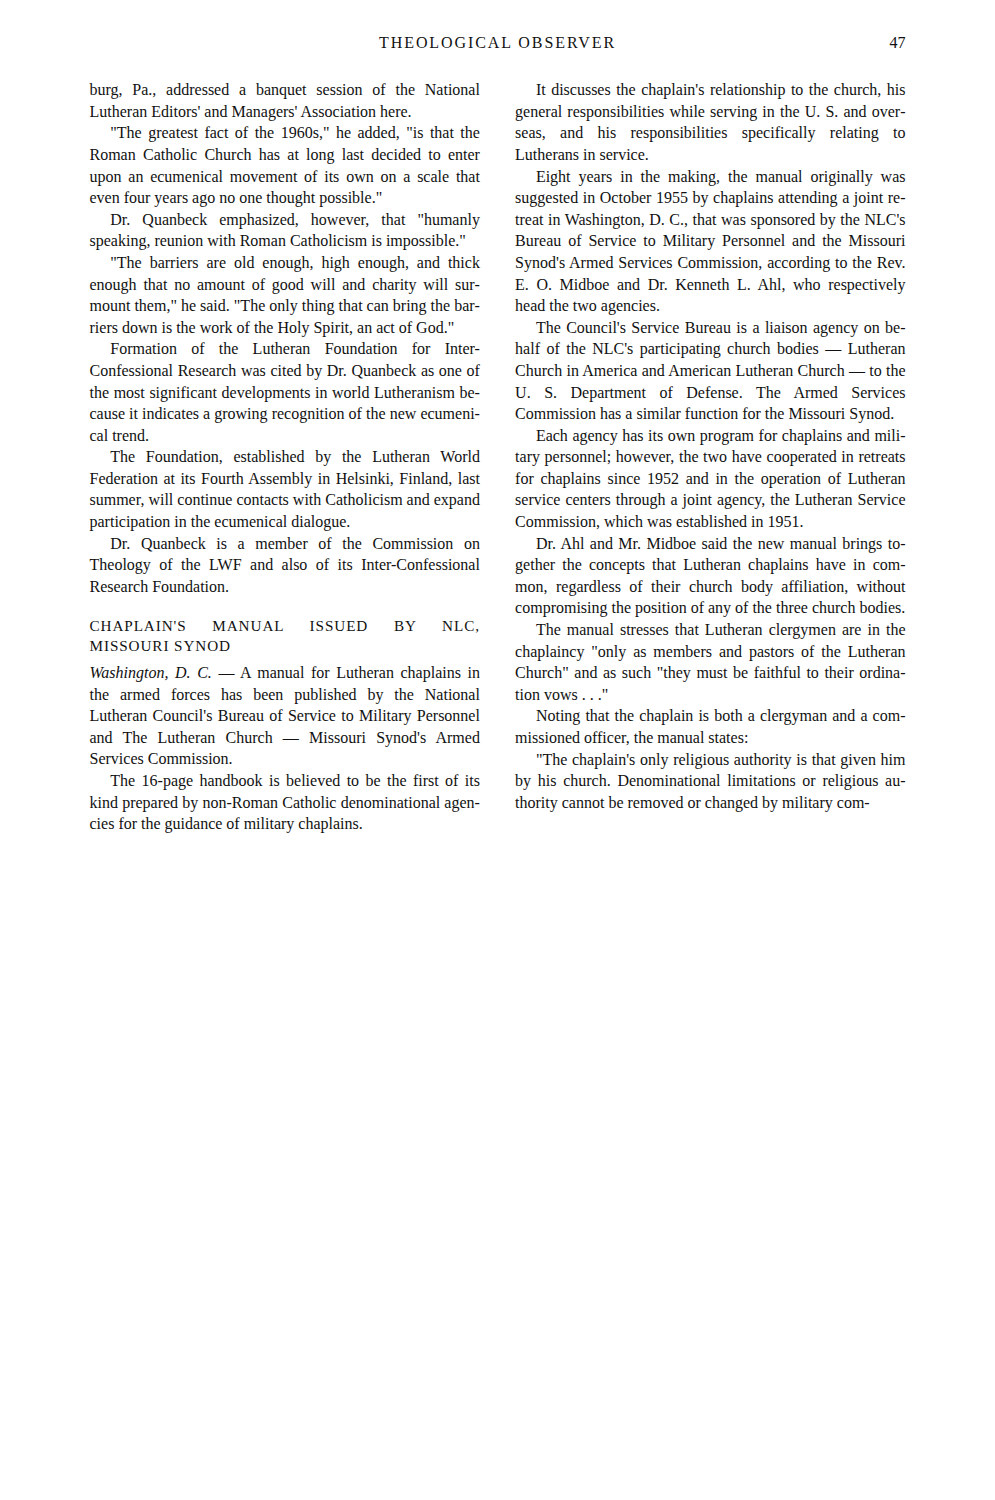Theological Observer
47
burg, Pa., addressed a banquet session of the National Lutheran Editors' and Managers' Association here.
"The greatest fact of the 1960s," he added, "is that the Roman Catholic Church has at long last decided to enter upon an ecumenical movement of its own on a scale that even four years ago no one thought possible."
Dr. Quanbeck emphasized, however, that "humanly speaking, reunion with Roman Catholicism is impossible."
"The barriers are old enough, high enough, and thick enough that no amount of good will and charity will surmount them," he said. "The only thing that can bring the barriers down is the work of the Holy Spirit, an act of God."
Formation of the Lutheran Foundation for Inter-Confessional Research was cited by Dr. Quanbeck as one of the most significant developments in world Lutheranism because it indicates a growing recognition of the new ecumenical trend.
The Foundation, established by the Lutheran World Federation at its Fourth Assembly in Helsinki, Finland, last summer, will continue contacts with Catholicism and expand participation in the ecumenical dialogue.
Dr. Quanbeck is a member of the Commission on Theology of the LWF and also of its Inter-Confessional Research Foundation.
Chaplain's Manual Issued by NLC, Missouri Synod
Washington, D. C. — A manual for Lutheran chaplains in the armed forces has been published by the National Lutheran Council's Bureau of Service to Military Personnel and The Lutheran Church — Missouri Synod's Armed Services Commission.
The 16-page handbook is believed to be the first of its kind prepared by non-Roman Catholic denominational agencies for the guidance of military chaplains.
It discusses the chaplain's relationship to the church, his general responsibilities while serving in the U. S. and overseas, and his responsibilities specifically relating to Lutherans in service.
Eight years in the making, the manual originally was suggested in October 1955 by chaplains attending a joint retreat in Washington, D. C., that was sponsored by the NLC's Bureau of Service to Military Personnel and the Missouri Synod's Armed Services Commission, according to the Rev. E. O. Midboe and Dr. Kenneth L. Ahl, who respectively head the two agencies.
The Council's Service Bureau is a liaison agency on behalf of the NLC's participating church bodies — Lutheran Church in America and American Lutheran Church — to the U. S. Department of Defense. The Armed Services Commission has a similar function for the Missouri Synod.
Each agency has its own program for chaplains and military personnel; however, the two have cooperated in retreats for chaplains since 1952 and in the operation of Lutheran service centers through a joint agency, the Lutheran Service Commission, which was established in 1951.
Dr. Ahl and Mr. Midboe said the new manual brings together the concepts that Lutheran chaplains have in common, regardless of their church body affiliation, without compromising the position of any of the three church bodies.
The manual stresses that Lutheran clergymen are in the chaplaincy "only as members and pastors of the Lutheran Church" and as such "they must be faithful to their ordination vows . . ."
Noting that the chaplain is both a clergyman and a commissioned officer, the manual states:
"The chaplain's only religious authority is that given him by his church. Denominational limitations or religious authority cannot be removed or changed by military com-